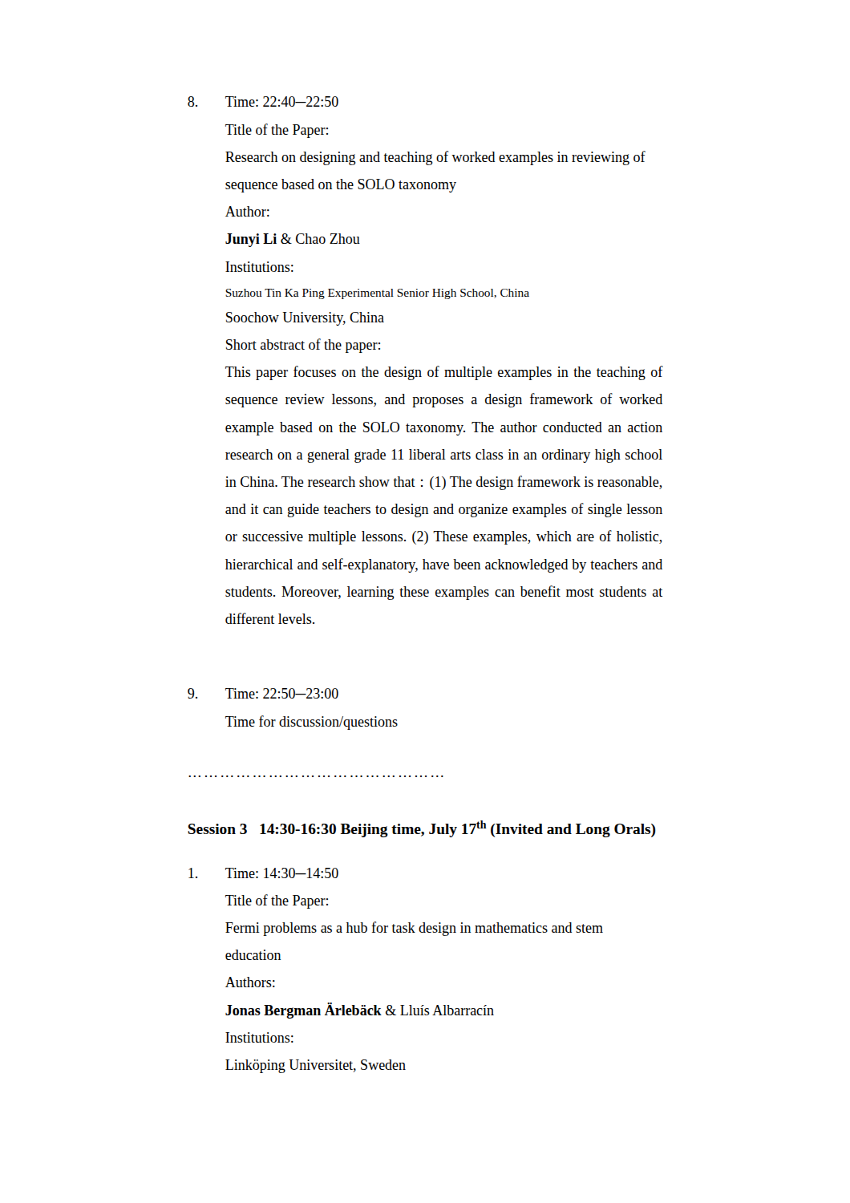8.
Time: 22:40─22:50
Title of the Paper:
Research on designing and teaching of worked examples in reviewing of sequence based on the SOLO taxonomy
Author:
Junyi Li & Chao Zhou
Institutions:
Suzhou Tin Ka Ping Experimental Senior High School, China
Soochow University, China
Short abstract of the paper:
This paper focuses on the design of multiple examples in the teaching of sequence review lessons, and proposes a design framework of worked example based on the SOLO taxonomy. The author conducted an action research on a general grade 11 liberal arts class in an ordinary high school in China. The research show that：(1) The design framework is reasonable, and it can guide teachers to design and organize examples of single lesson or successive multiple lessons. (2) These examples, which are of holistic, hierarchical and self-explanatory, have been acknowledged by teachers and students. Moreover, learning these examples can benefit most students at different levels.
9.
Time: 22:50─23:00
Time for discussion/questions
…………………………………………
Session 3 14:30-16:30 Beijing time, July 17th (Invited and Long Orals)
1.
Time: 14:30─14:50
Title of the Paper:
Fermi problems as a hub for task design in mathematics and stem education
Authors:
Jonas Bergman Ärlebäck & Lluís Albarracín
Institutions:
Linköping Universitet, Sweden